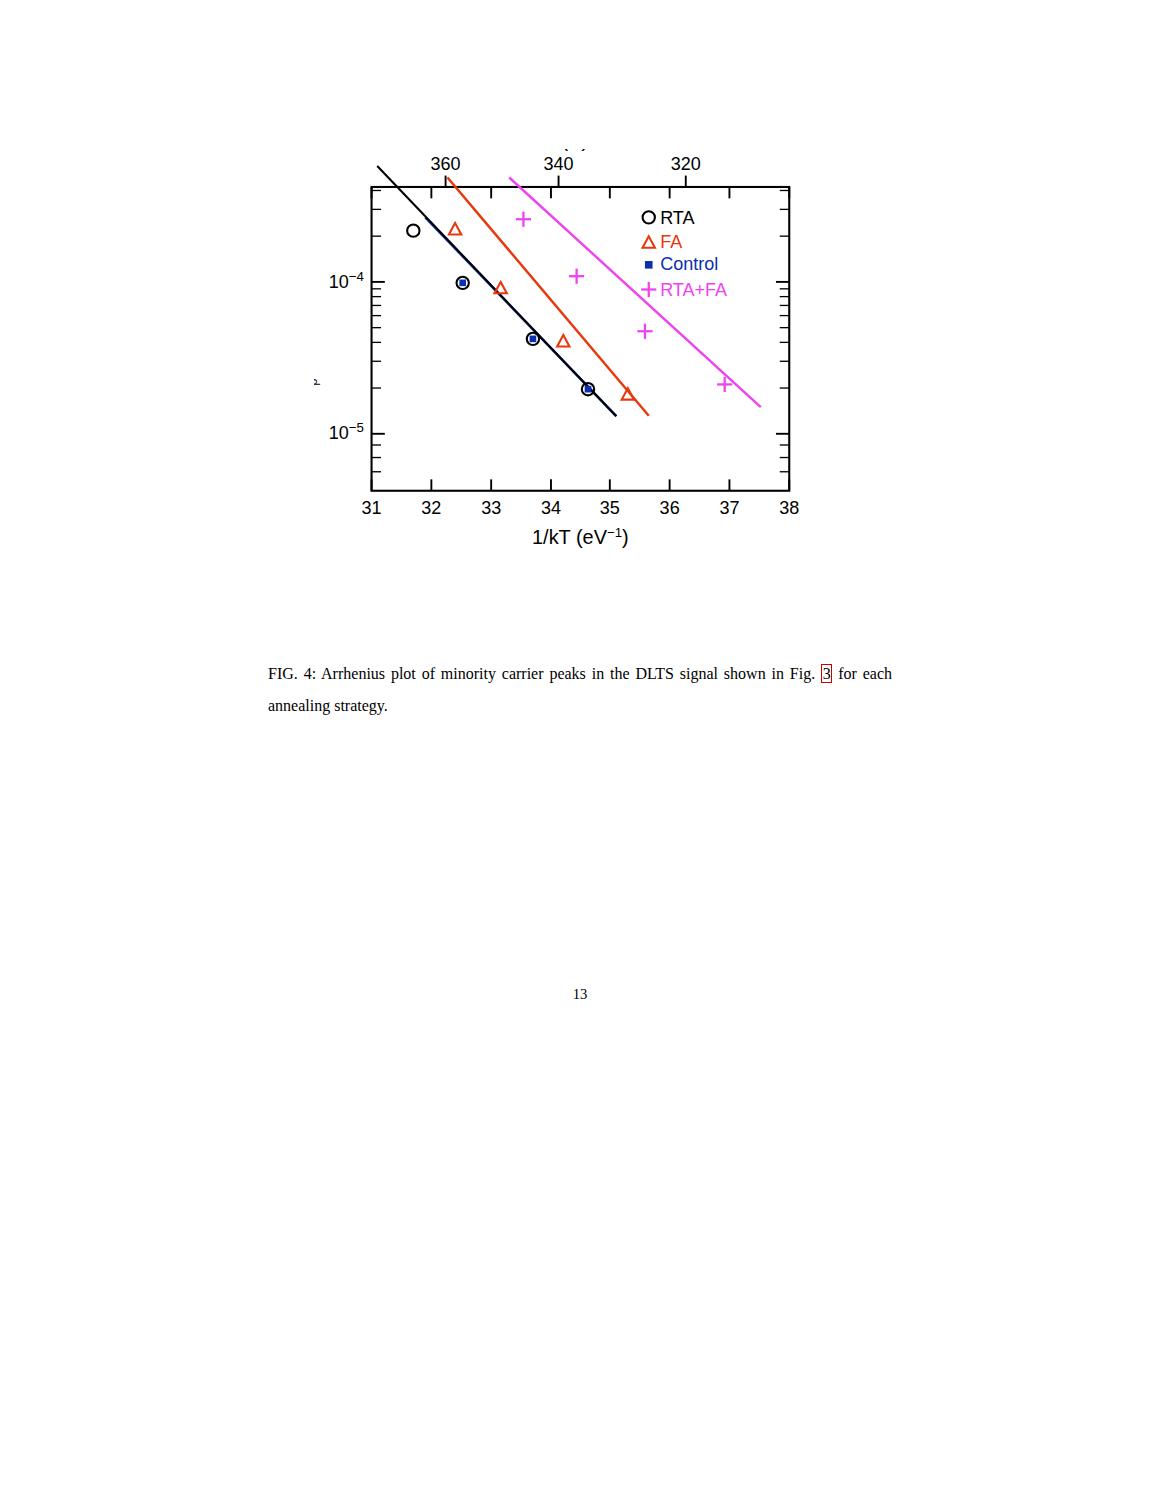31 32 33 34 35 36 37 38 1/kT (eV−1) T = 1/(k * x) with k = 8.617e-5 eV/K ; x in eV^-1 T=360 -> x = 32.24 -> px = 60 + (32.24-31)*62.857 = 138.0 T=340 -> x = 34.14 -> px = 60 + 3.14*62.857 = 257.4 T=320 -> x = 36.27 -> px = 60 + 5.27*62.857 = 391.3 360 340 320 T (K) Map: y = 360 - (log10(v) - log10(8e-6)) * S choose 1e-5 at y=300, 1e-4 at y=140 => one decade = 160 px 10−5 10−4 ep/T2 (s−1K−2) RTA FA Control RTA+FA
FIG. 4: Arrhenius plot of minority carrier peaks in the DLTS signal shown in Fig. 3 for each annealing strategy.
13